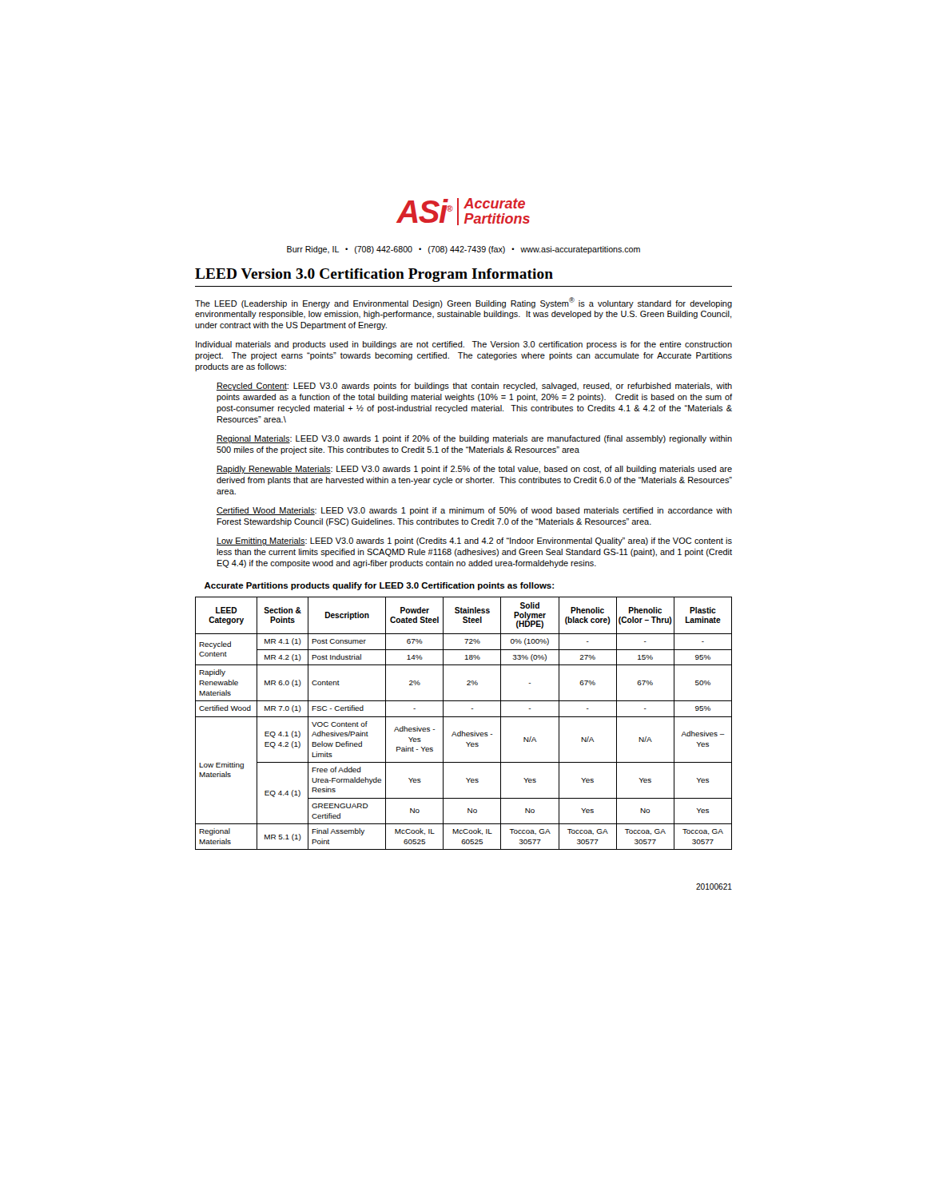ASi® Accurate
Partitions
Burr Ridge, IL • (708) 442-6800 • (708) 442-7439 (fax) • www.asi-accuratepartitions.com
LEED Version 3.0 Certification Program Information
The LEED (Leadership in Energy and Environmental Design) Green Building Rating System® is a voluntary standard for developing environmentally responsible, low emission, high-performance, sustainable buildings. It was developed by the U.S. Green Building Council, under contract with the US Department of Energy.
Individual materials and products used in buildings are not certified. The Version 3.0 certification process is for the entire construction project. The project earns “points” towards becoming certified. The categories where points can accumulate for Accurate Partitions products are as follows:
Recycled Content: LEED V3.0 awards points for buildings that contain recycled, salvaged, reused, or refurbished materials, with points awarded as a function of the total building material weights (10% = 1 point, 20% = 2 points). Credit is based on the sum of post-consumer recycled material + ½ of post-industrial recycled material. This contributes to Credits 4.1 & 4.2 of the “Materials & Resources” area.\
Regional Materials: LEED V3.0 awards 1 point if 20% of the building materials are manufactured (final assembly) regionally within 500 miles of the project site. This contributes to Credit 5.1 of the “Materials & Resources” area
Rapidly Renewable Materials: LEED V3.0 awards 1 point if 2.5% of the total value, based on cost, of all building materials used are derived from plants that are harvested within a ten-year cycle or shorter. This contributes to Credit 6.0 of the “Materials & Resources” area.
Certified Wood Materials: LEED V3.0 awards 1 point if a minimum of 50% of wood based materials certified in accordance with Forest Stewardship Council (FSC) Guidelines. This contributes to Credit 7.0 of the “Materials & Resources” area.
Low Emitting Materials: LEED V3.0 awards 1 point (Credits 4.1 and 4.2 of “Indoor Environmental Quality” area) if the VOC content is less than the current limits specified in SCAQMD Rule #1168 (adhesives) and Green Seal Standard GS-11 (paint), and 1 point (Credit EQ 4.4) if the composite wood and agri-fiber products contain no added urea-formaldehyde resins.
Accurate Partitions products qualify for LEED 3.0 Certification points as follows:
| LEED Category | Section & Points | Description | Powder Coated Steel | Stainless Steel | Solid Polymer (HDPE) | Phenolic (black core) | Phenolic (Color – Thru) | Plastic Laminate |
| --- | --- | --- | --- | --- | --- | --- | --- | --- |
| Recycled Content | MR 4.1 (1) | Post Consumer | 67% | 72% | 0% (100%) | - | - | - |
| MR 4.2 (1) | Post Industrial | 14% | 18% | 33% (0%) | 27% | 15% | 95% |
| Rapidly Renewable Materials | MR 6.0 (1) | Content | 2% | 2% | - | 67% | 67% | 50% |
| Certified Wood | MR 7.0 (1) | FSC - Certified | - | - | - | - | - | 95% |
| Low Emitting Materials | EQ 4.1 (1) EQ 4.2 (1) | VOC Content of Adhesives/Paint Below Defined Limits | Adhesives - Yes Paint - Yes | Adhesives - Yes | N/A | N/A | N/A | Adhesives – Yes |
| EQ 4.4 (1) | Free of Added Urea-Formaldehyde Resins | Yes | Yes | Yes | Yes | Yes | Yes |
| GREENGUARD Certified | No | No | No | Yes | No | Yes |
| Regional Materials | MR 5.1 (1) | Final Assembly Point | McCook, IL 60525 | McCook, IL 60525 | Toccoa, GA 30577 | Toccoa, GA 30577 | Toccoa, GA 30577 | Toccoa, GA 30577 |
20100621